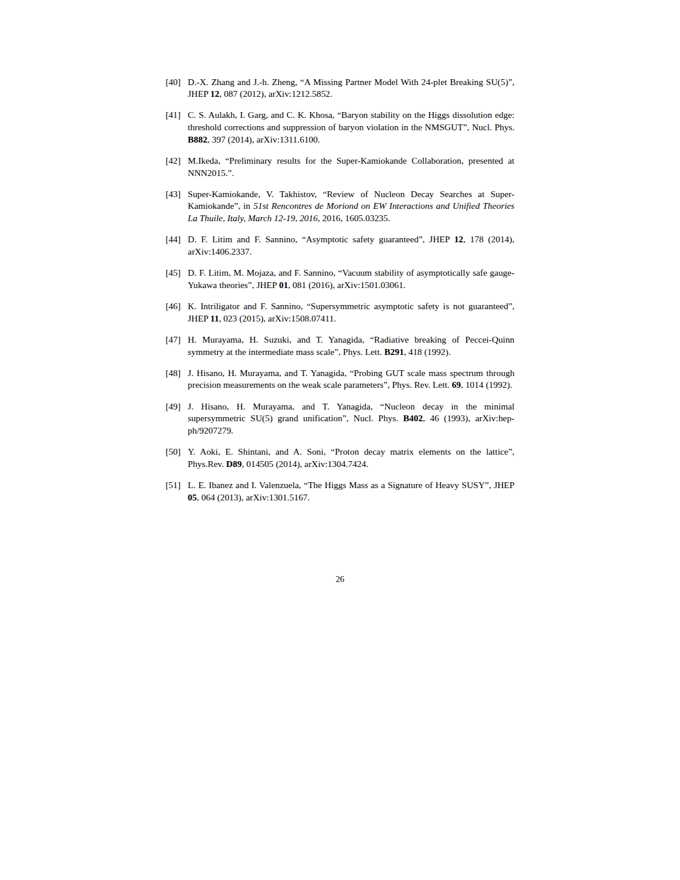[40] D.-X. Zhang and J.-h. Zheng, “A Missing Partner Model With 24-plet Breaking SU(5)”, JHEP 12, 087 (2012), arXiv:1212.5852.
[41] C. S. Aulakh, I. Garg, and C. K. Khosa, “Baryon stability on the Higgs dissolution edge: threshold corrections and suppression of baryon violation in the NMSGUT”, Nucl. Phys. B882, 397 (2014), arXiv:1311.6100.
[42] M.Ikeda, “Preliminary results for the Super-Kamiokande Collaboration, presented at NNN2015.”.
[43] Super-Kamiokande, V. Takhistov, “Review of Nucleon Decay Searches at Super-Kamiokande”, in 51st Rencontres de Moriond on EW Interactions and Unified Theories La Thuile, Italy, March 12-19, 2016, 2016, 1605.03235.
[44] D. F. Litim and F. Sannino, “Asymptotic safety guaranteed”, JHEP 12, 178 (2014), arXiv:1406.2337.
[45] D. F. Litim, M. Mojaza, and F. Sannino, “Vacuum stability of asymptotically safe gauge-Yukawa theories”, JHEP 01, 081 (2016), arXiv:1501.03061.
[46] K. Intriligator and F. Sannino, “Supersymmetric asymptotic safety is not guaranteed”, JHEP 11, 023 (2015), arXiv:1508.07411.
[47] H. Murayama, H. Suzuki, and T. Yanagida, “Radiative breaking of Peccei-Quinn symmetry at the intermediate mass scale”, Phys. Lett. B291, 418 (1992).
[48] J. Hisano, H. Murayama, and T. Yanagida, “Probing GUT scale mass spectrum through precision measurements on the weak scale parameters”, Phys. Rev. Lett. 69, 1014 (1992).
[49] J. Hisano, H. Murayama, and T. Yanagida, “Nucleon decay in the minimal supersymmetric SU(5) grand unification”, Nucl. Phys. B402, 46 (1993), arXiv:hep-ph/9207279.
[50] Y. Aoki, E. Shintani, and A. Soni, “Proton decay matrix elements on the lattice”, Phys.Rev. D89, 014505 (2014), arXiv:1304.7424.
[51] L. E. Ibanez and I. Valenzuela, “The Higgs Mass as a Signature of Heavy SUSY”, JHEP 05, 064 (2013), arXiv:1301.5167.
26